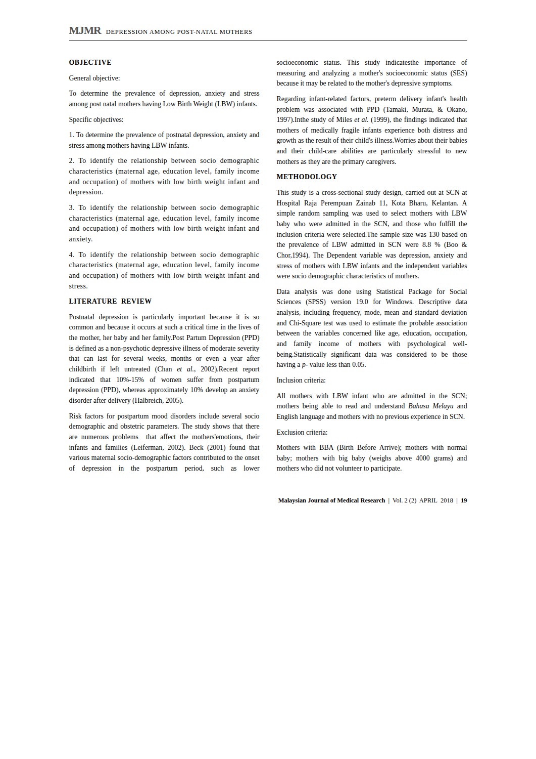MJMR Depression Among Post-Natal Mothers
Objective
General objective:
To determine the prevalence of depression, anxiety and stress among post natal mothers having Low Birth Weight (LBW) infants.
Specific objectives:
1. To determine the prevalence of postnatal depression, anxiety and stress among mothers having LBW infants.
2. To identify the relationship between socio demographic characteristics (maternal age, education level, family income and occupation) of mothers with low birth weight infant and depression.
3. To identify the relationship between socio demographic characteristics (maternal age, education level, family income and occupation) of mothers with low birth weight infant and anxiety.
4. To identify the relationship between socio demographic characteristics (maternal age, education level, family income and occupation) of mothers with low birth weight infant and stress.
Literature Review
Postnatal depression is particularly important because it is so common and because it occurs at such a critical time in the lives of the mother, her baby and her family.Post Partum Depression (PPD) is defined as a non-psychotic depressive illness of moderate severity that can last for several weeks, months or even a year after childbirth if left untreated (Chan et al., 2002).Recent report indicated that 10%-15% of women suffer from postpartum depression (PPD), whereas approximately 10% develop an anxiety disorder after delivery (Halbreich, 2005).
Risk factors for postpartum mood disorders include several socio demographic and obstetric parameters. The study shows that there are numerous problems that affect the mothers'emotions, their infants and families (Leiferman, 2002). Beck (2001) found that various maternal socio-demographic factors contributed to the onset of depression in the postpartum period, such as lower socioeconomic status. This study indicatesthe importance of measuring and analyzing a mother's socioeconomic status (SES) because it may be related to the mother's depressive symptoms.
Regarding infant-related factors, preterm delivery infant's health problem was associated with PPD (Tamaki, Murata, & Okano, 1997).Inthe study of Miles et al. (1999), the findings indicated that mothers of medically fragile infants experience both distress and growth as the result of their child's illness.Worries about their babies and their child-care abilities are particularly stressful to new mothers as they are the primary caregivers.
Methodology
This study is a cross-sectional study design, carried out at SCN at Hospital Raja Perempuan Zainab 11, Kota Bharu, Kelantan. A simple random sampling was used to select mothers with LBW baby who were admitted in the SCN, and those who fulfill the inclusion criteria were selected.The sample size was 130 based on the prevalence of LBW admitted in SCN were 8.8 % (Boo & Chor,1994). The Dependent variable was depression, anxiety and stress of mothers with LBW infants and the independent variables were socio demographic characteristics of mothers.
Data analysis was done using Statistical Package for Social Sciences (SPSS) version 19.0 for Windows. Descriptive data analysis, including frequency, mode, mean and standard deviation and Chi-Square test was used to estimate the probable association between the variables concerned like age, education, occupation, and family income of mothers with psychological well-being.Statistically significant data was considered to be those having a p- value less than 0.05.
Inclusion criteria:
All mothers with LBW infant who are admitted in the SCN; mothers being able to read and understand Bahasa Melayu and English language and mothers with no previous experience in SCN.
Exclusion criteria:
Mothers with BBA (Birth Before Arrive); mothers with normal baby; mothers with big baby (weighs above 4000 grams) and mothers who did not volunteer to participate.
Malaysian Journal of Medical Research | Vol. 2 (2) APRIL 2018 | 19